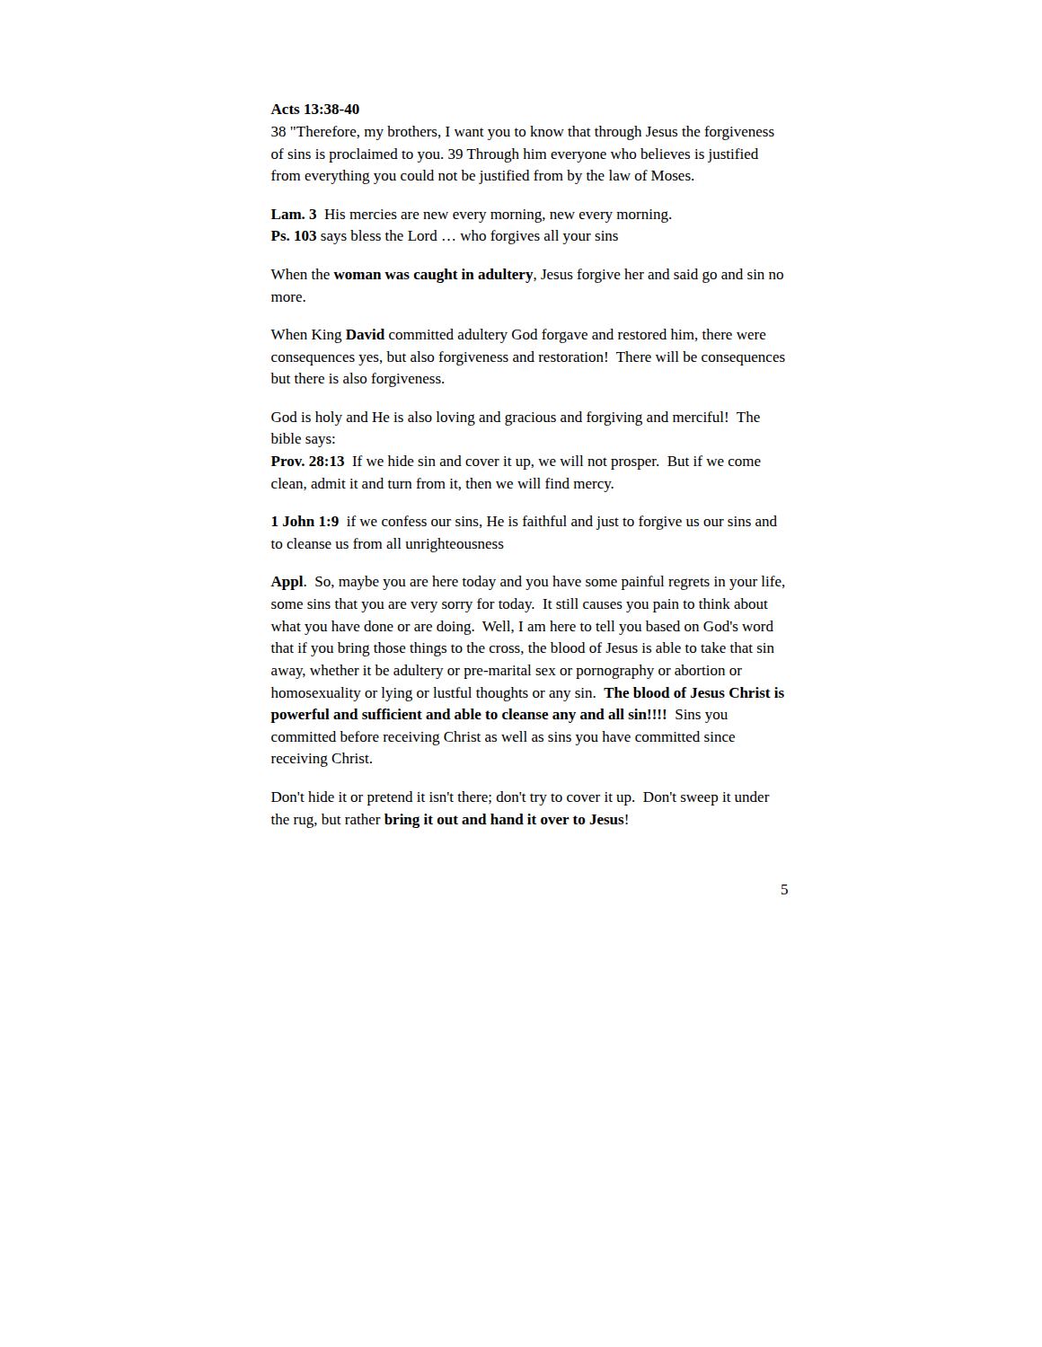Acts 13:38-40
38 "Therefore, my brothers, I want you to know that through Jesus the forgiveness of sins is proclaimed to you. 39 Through him everyone who believes is justified from everything you could not be justified from by the law of Moses.
Lam. 3 His mercies are new every morning, new every morning.
Ps. 103 says bless the Lord … who forgives all your sins
When the woman was caught in adultery, Jesus forgive her and said go and sin no more.
When King David committed adultery God forgave and restored him, there were consequences yes, but also forgiveness and restoration! There will be consequences but there is also forgiveness.
God is holy and He is also loving and gracious and forgiving and merciful! The bible says:
Prov. 28:13 If we hide sin and cover it up, we will not prosper. But if we come clean, admit it and turn from it, then we will find mercy.
1 John 1:9 if we confess our sins, He is faithful and just to forgive us our sins and to cleanse us from all unrighteousness
Appl. So, maybe you are here today and you have some painful regrets in your life, some sins that you are very sorry for today. It still causes you pain to think about what you have done or are doing. Well, I am here to tell you based on God's word that if you bring those things to the cross, the blood of Jesus is able to take that sin away, whether it be adultery or pre-marital sex or pornography or abortion or homosexuality or lying or lustful thoughts or any sin. The blood of Jesus Christ is powerful and sufficient and able to cleanse any and all sin!!!! Sins you committed before receiving Christ as well as sins you have committed since receiving Christ.
Don't hide it or pretend it isn't there; don't try to cover it up. Don't sweep it under the rug, but rather bring it out and hand it over to Jesus!
5